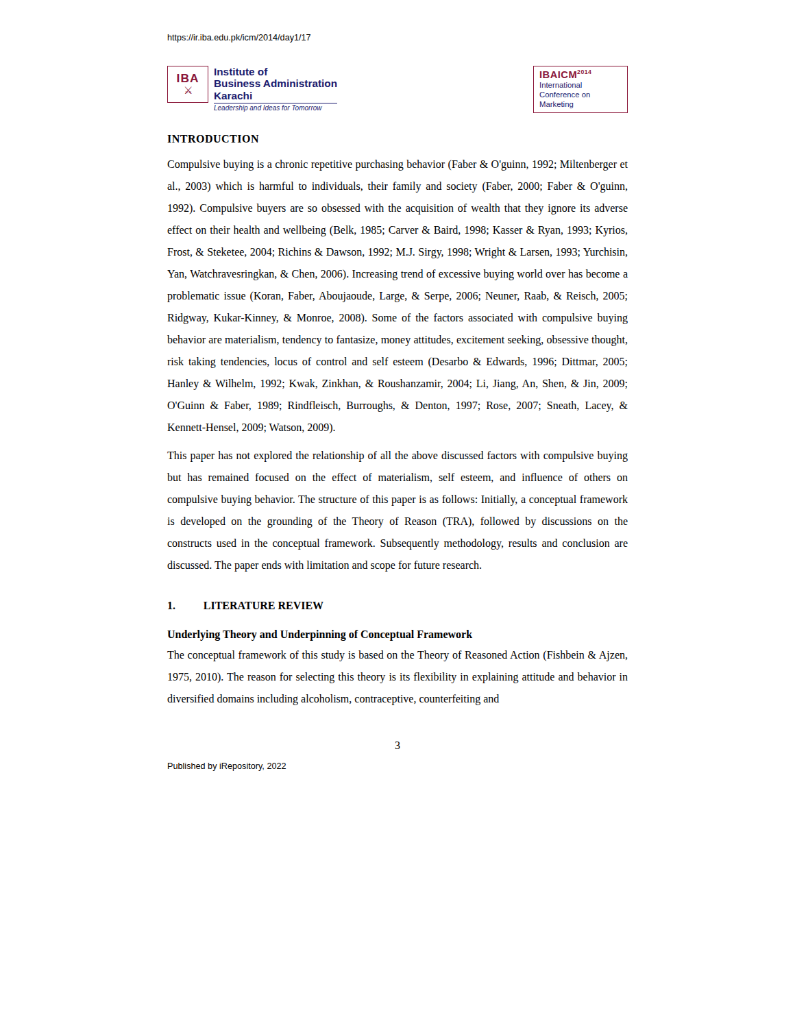https://ir.iba.edu.pk/icm/2014/day1/17
IBA
⚔
Institute of
Business Administration
Karachi
Leadership and Ideas for Tomorrow
IBAICM2014
International
Conference on
Marketing
INTRODUCTION
Compulsive buying is a chronic repetitive purchasing behavior (Faber & O'guinn, 1992; Miltenberger et al., 2003) which is harmful to individuals, their family and society (Faber, 2000; Faber & O'guinn, 1992). Compulsive buyers are so obsessed with the acquisition of wealth that they ignore its adverse effect on their health and wellbeing (Belk, 1985; Carver & Baird, 1998; Kasser & Ryan, 1993; Kyrios, Frost, & Steketee, 2004; Richins & Dawson, 1992; M.J. Sirgy, 1998; Wright & Larsen, 1993; Yurchisin, Yan, Watchravesringkan, & Chen, 2006). Increasing trend of excessive buying world over has become a problematic issue (Koran, Faber, Aboujaoude, Large, & Serpe, 2006; Neuner, Raab, & Reisch, 2005; Ridgway, Kukar-Kinney, & Monroe, 2008). Some of the factors associated with compulsive buying behavior are materialism, tendency to fantasize, money attitudes, excitement seeking, obsessive thought, risk taking tendencies, locus of control and self esteem (Desarbo & Edwards, 1996; Dittmar, 2005; Hanley & Wilhelm, 1992; Kwak, Zinkhan, & Roushanzamir, 2004; Li, Jiang, An, Shen, & Jin, 2009; O'Guinn & Faber, 1989; Rindfleisch, Burroughs, & Denton, 1997; Rose, 2007; Sneath, Lacey, & Kennett-Hensel, 2009; Watson, 2009).
This paper has not explored the relationship of all the above discussed factors with compulsive buying but has remained focused on the effect of materialism, self esteem, and influence of others on compulsive buying behavior. The structure of this paper is as follows: Initially, a conceptual framework is developed on the grounding of the Theory of Reason (TRA), followed by discussions on the constructs used in the conceptual framework. Subsequently methodology, results and conclusion are discussed. The paper ends with limitation and scope for future research.
1. LITERATURE REVIEW
Underlying Theory and Underpinning of Conceptual Framework
The conceptual framework of this study is based on the Theory of Reasoned Action (Fishbein & Ajzen, 1975, 2010). The reason for selecting this theory is its flexibility in explaining attitude and behavior in diversified domains including alcoholism, contraceptive, counterfeiting and
3
Published by iRepository, 2022